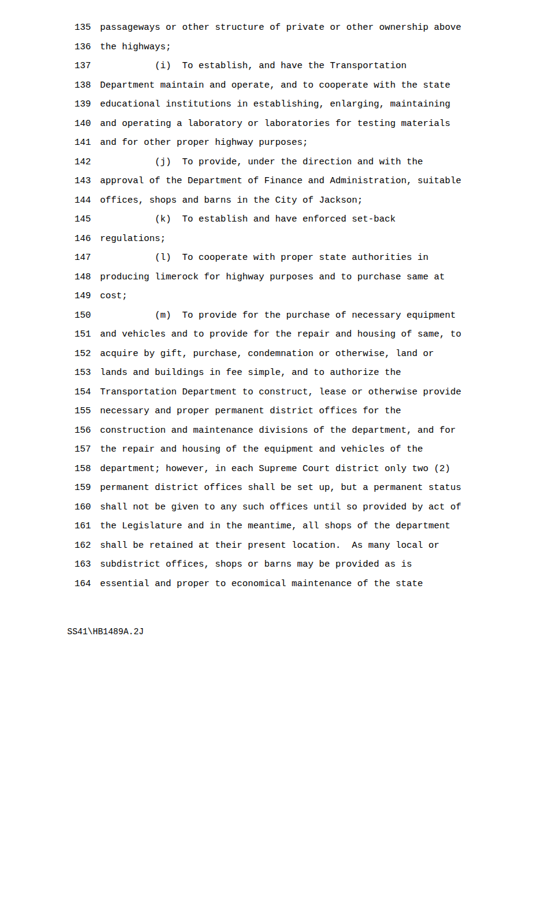passageways or other structure of private or other ownership above
the highways;
(i) To establish, and have the Transportation
Department maintain and operate, and to cooperate with the state
educational institutions in establishing, enlarging, maintaining
and operating a laboratory or laboratories for testing materials
and for other proper highway purposes;
(j) To provide, under the direction and with the
approval of the Department of Finance and Administration, suitable
offices, shops and barns in the City of Jackson;
(k) To establish and have enforced set-back
regulations;
(l) To cooperate with proper state authorities in
producing limerock for highway purposes and to purchase same at
cost;
(m) To provide for the purchase of necessary equipment
and vehicles and to provide for the repair and housing of same, to
acquire by gift, purchase, condemnation or otherwise, land or
lands and buildings in fee simple, and to authorize the
Transportation Department to construct, lease or otherwise provide
necessary and proper permanent district offices for the
construction and maintenance divisions of the department, and for
the repair and housing of the equipment and vehicles of the
department; however, in each Supreme Court district only two (2)
permanent district offices shall be set up, but a permanent status
shall not be given to any such offices until so provided by act of
the Legislature and in the meantime, all shops of the department
shall be retained at their present location. As many local or
subdistrict offices, shops or barns may be provided as is
essential and proper to economical maintenance of the state
SS41\HB1489A.2J